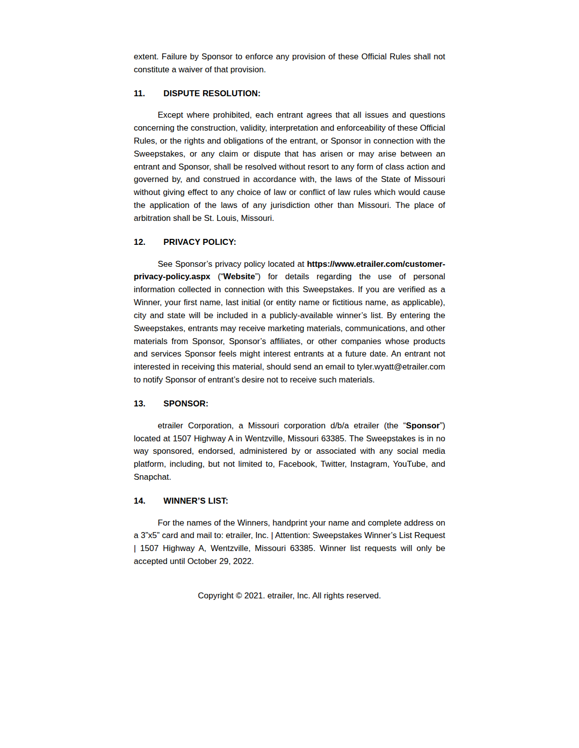extent. Failure by Sponsor to enforce any provision of these Official Rules shall not constitute a waiver of that provision.
11. Dispute Resolution:
Except where prohibited, each entrant agrees that all issues and questions concerning the construction, validity, interpretation and enforceability of these Official Rules, or the rights and obligations of the entrant, or Sponsor in connection with the Sweepstakes, or any claim or dispute that has arisen or may arise between an entrant and Sponsor, shall be resolved without resort to any form of class action and governed by, and construed in accordance with, the laws of the State of Missouri without giving effect to any choice of law or conflict of law rules which would cause the application of the laws of any jurisdiction other than Missouri. The place of arbitration shall be St. Louis, Missouri.
12. Privacy Policy:
See Sponsor’s privacy policy located at https://www.etrailer.com/customer-privacy-policy.aspx (“Website”) for details regarding the use of personal information collected in connection with this Sweepstakes. If you are verified as a Winner, your first name, last initial (or entity name or fictitious name, as applicable), city and state will be included in a publicly-available winner’s list. By entering the Sweepstakes, entrants may receive marketing materials, communications, and other materials from Sponsor, Sponsor’s affiliates, or other companies whose products and services Sponsor feels might interest entrants at a future date. An entrant not interested in receiving this material, should send an email to tyler.wyatt@etrailer.com to notify Sponsor of entrant’s desire not to receive such materials.
13. Sponsor:
etrailer Corporation, a Missouri corporation d/b/a etrailer (the “Sponsor”) located at 1507 Highway A in Wentzville, Missouri 63385. The Sweepstakes is in no way sponsored, endorsed, administered by or associated with any social media platform, including, but not limited to, Facebook, Twitter, Instagram, YouTube, and Snapchat.
14. Winner’s List:
For the names of the Winners, handprint your name and complete address on a 3”x5” card and mail to: etrailer, Inc. | Attention: Sweepstakes Winner’s List Request | 1507 Highway A, Wentzville, Missouri 63385. Winner list requests will only be accepted until October 29, 2022.
Copyright © 2021. etrailer, Inc. All rights reserved.